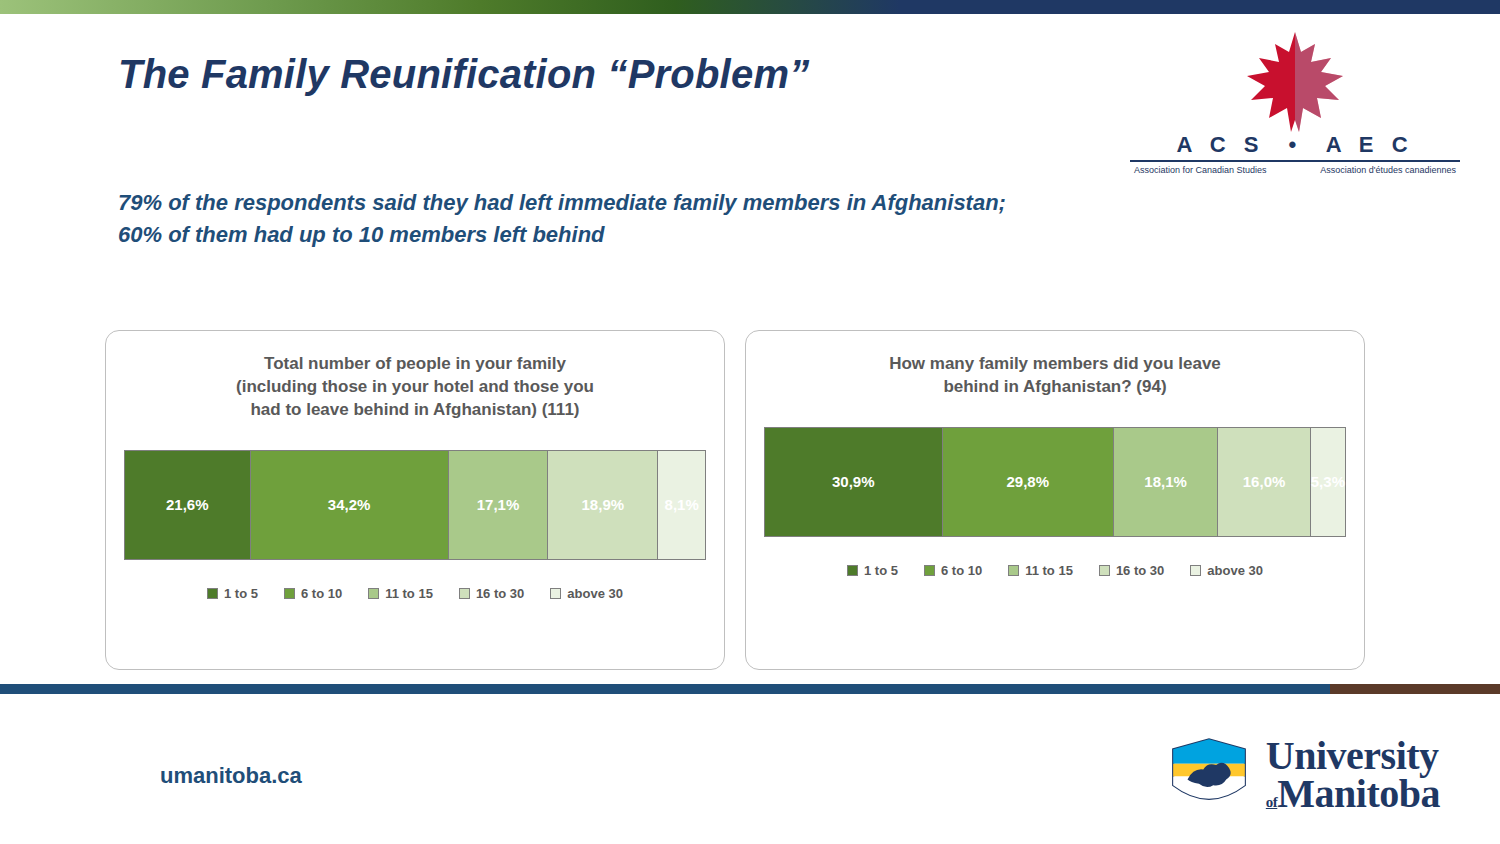The Family Reunification “Problem”
A C S • A E C
Association for Canadian Studies Association d'études canadiennes
79% of the respondents said they had left immediate family members in Afghanistan;
60% of them had up to 10 members left behind
Total number of people in your family
(including those in your hotel and those you
had to leave behind in Afghanistan) (111)
21,6%
34,2%
17,1%
18,9%
8,1%
1 to 5 6 to 10 11 to 15 16 to 30 above 30
How many family members did you leave
behind in Afghanistan? (94)
30,9%
29,8%
18,1%
16,0%
5,3%
1 to 5 6 to 10 11 to 15 16 to 30 above 30
umanitoba.ca
University
of Manitoba